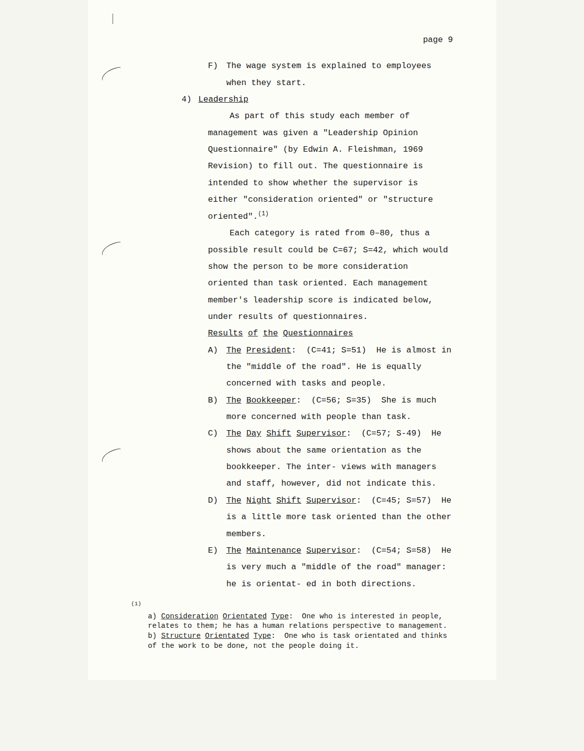page 9
F) The wage system is explained to employees when they start.
4) Leadership
As part of this study each member of management was given a "Leadership Opinion Questionnaire" (by Edwin A. Fleishman, 1969 Revision) to fill out. The questionnaire is intended to show whether the supervisor is either "consideration oriented" or "structure oriented".(1)
Each category is rated from 0–80, thus a possible result could be C=67; S=42, which would show the person to be more consideration oriented than task oriented. Each management member's leadership score is indicated below, under results of questionnaires.
Results of the Questionnaires
A) The President: (C=41; S=51) He is almost in the "middle of the road". He is equally concerned with tasks and people.
B) The Bookkeeper: (C=56; S=35) She is much more concerned with people than task.
C) The Day Shift Supervisor: (C=57; S-49) He shows about the same orientation as the bookkeeper. The inter- views with managers and staff, however, did not indicate this.
D) The Night Shift Supervisor: (C=45; S=57) He is a little more task oriented than the other members.
E) The Maintenance Supervisor: (C=54; S=58) He is very much a "middle of the road" manager: he is orientat- ed in both directions.
(1)
a) Consideration Orientated Type: One who is interested in people,
relates to them; he has a human relations perspective to management.
b) Structure Orientated Type: One who is task orientated and thinks
of the work to be done, not the people doing it.